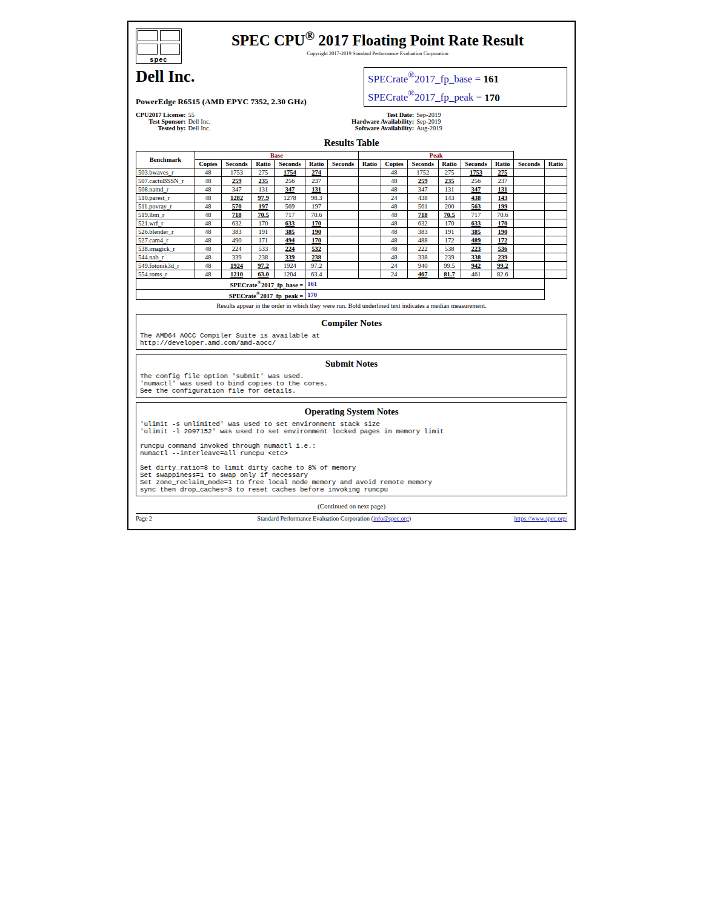spec
SPEC CPU® 2017 Floating Point Rate Result
Copyright 2017-2019 Standard Performance Evaluation Corporation
Dell Inc.
PowerEdge R6515 (AMD EPYC 7352, 2.30 GHz)
SPECrate®2017_fp_base = 161
SPECrate®2017_fp_peak = 170
| CPU2017 License: | 55 |
| Test Sponsor: | Dell Inc. |
| Tested by: | Dell Inc. |
| Test Date: | Sep-2019 |
| Hardware Availability: | Sep-2019 |
| Software Availability: | Aug-2019 |
Results Table
| Benchmark | Base | Peak |
| --- | --- | --- |
| Copies | Seconds | Ratio | Seconds | Ratio | Seconds | Ratio | Copies | Seconds | Ratio | Seconds | Ratio | Seconds | Ratio |
| 503.bwaves_r | 48 | 1753 | 275 | 1754 | 274 | | | 48 | 1752 | 275 | 1753 | 275 | | |
| 507.cactuBSSN_r | 48 | 259 | 235 | 256 | 237 | | | 48 | 259 | 235 | 256 | 237 | | |
| 508.namd_r | 48 | 347 | 131 | 347 | 131 | | | 48 | 347 | 131 | 347 | 131 | | |
| 510.parest_r | 48 | 1282 | 97.9 | 1278 | 98.3 | | | 24 | 438 | 143 | 438 | 143 | | |
| 511.povray_r | 48 | 570 | 197 | 569 | 197 | | | 48 | 561 | 200 | 563 | 199 | | |
| 519.lbm_r | 48 | 718 | 70.5 | 717 | 70.6 | | | 48 | 718 | 70.5 | 717 | 70.6 | | |
| 521.wrf_r | 48 | 632 | 170 | 633 | 170 | | | 48 | 632 | 170 | 633 | 170 | | |
| 526.blender_r | 48 | 383 | 191 | 385 | 190 | | | 48 | 383 | 191 | 385 | 190 | | |
| 527.cam4_r | 48 | 490 | 171 | 494 | 170 | | | 48 | 488 | 172 | 489 | 172 | | |
| 538.imagick_r | 48 | 224 | 533 | 224 | 532 | | | 48 | 222 | 538 | 223 | 536 | | |
| 544.nab_r | 48 | 339 | 238 | 339 | 238 | | | 48 | 338 | 239 | 338 | 239 | | |
| 549.fotonik3d_r | 48 | 1924 | 97.2 | 1924 | 97.2 | | | 24 | 940 | 99.5 | 942 | 99.2 | | |
| 554.roms_r | 48 | 1210 | 63.0 | 1204 | 63.4 | | | 24 | 467 | 81.7 | 461 | 82.6 | | |
| SPECrate ® 2017_fp_base = | 161 |
| SPECrate ® 2017_fp_peak = | 170 |
Results appear in the order in which they were run. Bold underlined text indicates a median measurement.
Compiler Notes
The AMD64 AOCC Compiler Suite is available at
http://developer.amd.com/amd-aocc/
Submit Notes
The config file option 'submit' was used.
'numactl' was used to bind copies to the cores.
See the configuration file for details.
Operating System Notes
'ulimit -s unlimited' was used to set environment stack size
'ulimit -l 2097152' was used to set environment locked pages in memory limit

runcpu command invoked through numactl i.e.:
numactl --interleave=all runcpu <etc>

Set dirty_ratio=8 to limit dirty cache to 8% of memory
Set swappiness=1 to swap only if necessary
Set zone_reclaim_mode=1 to free local node memory and avoid remote memory
sync then drop_caches=3 to reset caches before invoking runcpu
(Continued on next page)
Page 2
Standard Performance Evaluation Corporation (info@spec.org)
https://www.spec.org/